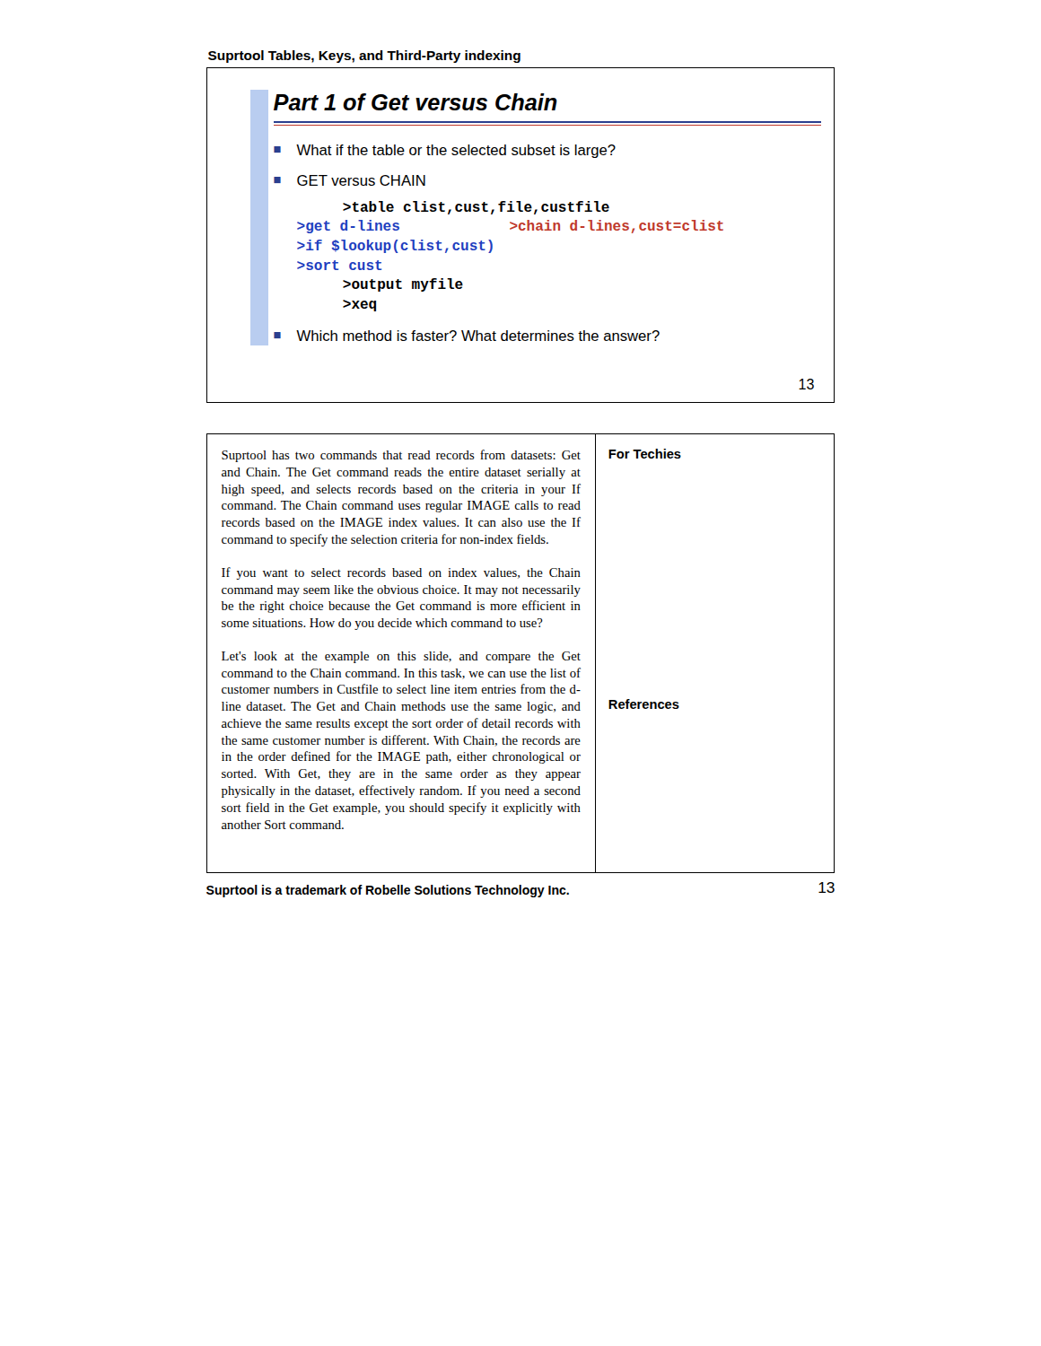Suprtool Tables, Keys, and Third-Party indexing
Part 1 of Get versus Chain
What if the table or the selected subset is large?
GET versus CHAIN
>table clist,cust,file,custfile
>get d-lines >chain d-lines,cust=clist
>if $lookup(clist,cust)
>sort cust
>output myfile
>xeq
Which method is faster? What determines the answer?
13
Suprtool has two commands that read records from datasets: Get and Chain. The Get command reads the entire dataset serially at high speed, and selects records based on the criteria in your If command. The Chain command uses regular IMAGE calls to read records based on the IMAGE index values. It can also use the If command to specify the selection criteria for non-index fields.
If you want to select records based on index values, the Chain command may seem like the obvious choice. It may not necessarily be the right choice because the Get command is more efficient in some situations. How do you decide which command to use?
Let's look at the example on this slide, and compare the Get command to the Chain command. In this task, we can use the list of customer numbers in Custfile to select line item entries from the d-line dataset. The Get and Chain methods use the same logic, and achieve the same results except the sort order of detail records with the same customer number is different. With Chain, the records are in the order defined for the IMAGE path, either chronological or sorted. With Get, they are in the same order as they appear physically in the dataset, effectively random. If you need a second sort field in the Get example, you should specify it explicitly with another Sort command.
For Techies
References
Suprtool is a trademark of Robelle Solutions Technology Inc.
13